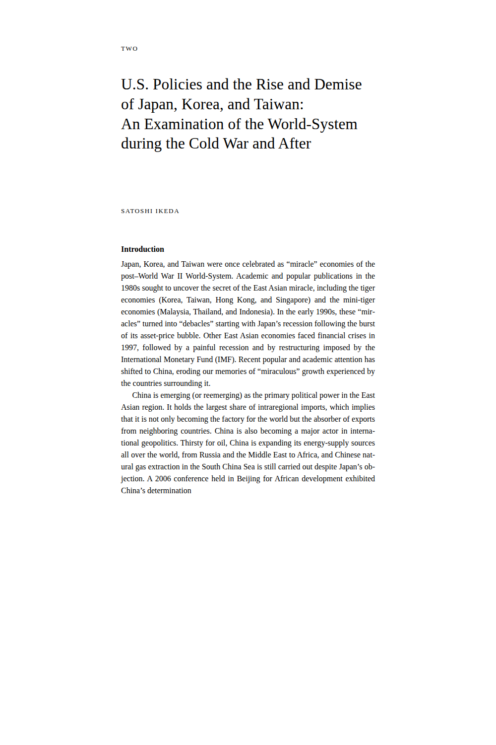Two
U.S. Policies and the Rise and Demise of Japan, Korea, and Taiwan:
An Examination of the World-System during the Cold War and After
Satoshi Ikeda
Introduction
Japan, Korea, and Taiwan were once celebrated as “miracle” economies of the post–World War II World-System. Academic and popular publications in the 1980s sought to uncover the secret of the East Asian miracle, including the tiger economies (Korea, Taiwan, Hong Kong, and Singapore) and the mini-tiger economies (Malaysia, Thailand, and Indonesia). In the early 1990s, these “miracles” turned into “debacles” starting with Japan’s recession following the burst of its asset-price bubble. Other East Asian economies faced financial crises in 1997, followed by a painful recession and by restructuring imposed by the International Monetary Fund (IMF). Recent popular and academic attention has shifted to China, eroding our memories of “miraculous” growth experienced by the countries surrounding it.
China is emerging (or reemerging) as the primary political power in the East Asian region. It holds the largest share of intraregional imports, which implies that it is not only becoming the factory for the world but the absorber of exports from neighboring countries. China is also becoming a major actor in international geopolitics. Thirsty for oil, China is expanding its energy-supply sources all over the world, from Russia and the Middle East to Africa, and Chinese natural gas extraction in the South China Sea is still carried out despite Japan’s objection. A 2006 conference held in Beijing for African development exhibited China’s determination